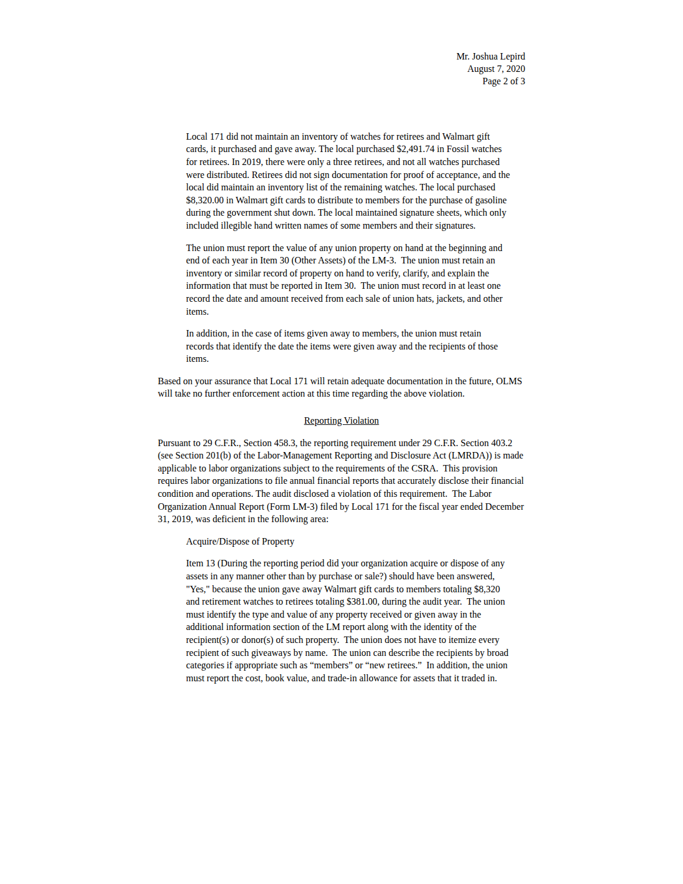Mr. Joshua Lepird
August 7, 2020
Page 2 of 3
Local 171 did not maintain an inventory of watches for retirees and Walmart gift cards, it purchased and gave away. The local purchased $2,491.74 in Fossil watches for retirees. In 2019, there were only a three retirees, and not all watches purchased were distributed. Retirees did not sign documentation for proof of acceptance, and the local did maintain an inventory list of the remaining watches. The local purchased $8,320.00 in Walmart gift cards to distribute to members for the purchase of gasoline during the government shut down. The local maintained signature sheets, which only included illegible hand written names of some members and their signatures.
The union must report the value of any union property on hand at the beginning and end of each year in Item 30 (Other Assets) of the LM-3. The union must retain an inventory or similar record of property on hand to verify, clarify, and explain the information that must be reported in Item 30. The union must record in at least one record the date and amount received from each sale of union hats, jackets, and other items.
In addition, in the case of items given away to members, the union must retain records that identify the date the items were given away and the recipients of those items.
Based on your assurance that Local 171 will retain adequate documentation in the future, OLMS will take no further enforcement action at this time regarding the above violation.
Reporting Violation
Pursuant to 29 C.F.R., Section 458.3, the reporting requirement under 29 C.F.R. Section 403.2 (see Section 201(b) of the Labor-Management Reporting and Disclosure Act (LMRDA)) is made applicable to labor organizations subject to the requirements of the CSRA. This provision requires labor organizations to file annual financial reports that accurately disclose their financial condition and operations. The audit disclosed a violation of this requirement. The Labor Organization Annual Report (Form LM-3) filed by Local 171 for the fiscal year ended December 31, 2019, was deficient in the following area:
Acquire/Dispose of Property
Item 13 (During the reporting period did your organization acquire or dispose of any assets in any manner other than by purchase or sale?) should have been answered, "Yes," because the union gave away Walmart gift cards to members totaling $8,320 and retirement watches to retirees totaling $381.00, during the audit year. The union must identify the type and value of any property received or given away in the additional information section of the LM report along with the identity of the recipient(s) or donor(s) of such property. The union does not have to itemize every recipient of such giveaways by name. The union can describe the recipients by broad categories if appropriate such as “members” or “new retirees.” In addition, the union must report the cost, book value, and trade-in allowance for assets that it traded in.